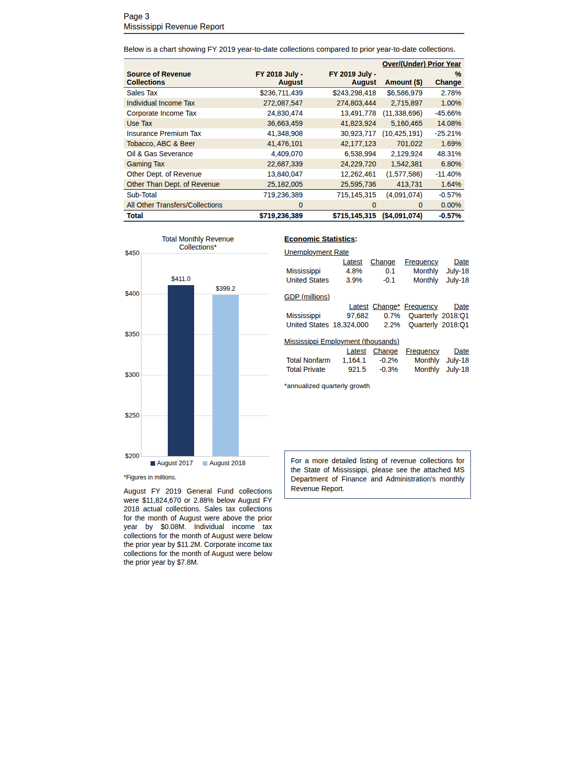Page 3
Mississippi Revenue Report
Below is a chart showing FY 2019 year-to-date collections compared to prior year-to-date collections.
| | | | Over/(Under) Prior Year |
| --- | --- | --- | --- |
| Source of Revenue Collections | FY 2018 July - August | FY 2019 July - August | Amount ($) | % Change |
| Sales Tax | $236,711,439 | $243,298,418 | $6,586,979 | 2.78% |
| Individual Income Tax | 272,087,547 | 274,803,444 | 2,715,897 | 1.00% |
| Corporate Income Tax | 24,830,474 | 13,491,778 | (11,338,696) | -45.66% |
| Use Tax | 36,663,459 | 41,823,924 | 5,160,465 | 14.08% |
| Insurance Premium Tax | 41,348,908 | 30,923,717 | (10,425,191) | -25.21% |
| Tobacco, ABC & Beer | 41,476,101 | 42,177,123 | 701,022 | 1.69% |
| Oil & Gas Severance | 4,409,070 | 6,538,994 | 2,129,924 | 48.31% |
| Gaming Tax | 22,687,339 | 24,229,720 | 1,542,381 | 6.80% |
| Other Dept. of Revenue | 13,840,047 | 12,262,461 | (1,577,586) | -11.40% |
| Other Than Dept. of Revenue | 25,182,005 | 25,595,736 | 413,731 | 1.64% |
| Sub-Total | 719,236,389 | 715,145,315 | (4,091,074) | -0.57% |
| All Other Transfers/Collections | 0 | 0 | 0 | 0.00% |
| Total | $719,236,389 | $715,145,315 | ($4,091,074) | -0.57% |
Total Monthly Revenue
Collections*
$450
$400
$350
$300
$250
$200
$411.0
$399.2
August 2017 August 2018
*Figures in millions.
August FY 2019 General Fund collections were $11,824,670 or 2.88% below August FY 2018 actual collections. Sales tax collections for the month of August were above the prior year by $0.08M. Individual income tax collections for the month of August were below the prior year by $11.2M. Corporate income tax collections for the month of August were below the prior year by $7.8M.
Economic Statistics:
Unemployment Rate
| | Latest | Change | Frequency | Date |
| --- | --- | --- | --- | --- |
| Mississippi | 4.8% | 0.1 | Monthly | July-18 |
| United States | 3.9% | -0.1 | Monthly | July-18 |
GDP (millions)
| | Latest | Change* | Frequency | Date |
| --- | --- | --- | --- | --- |
| Mississippi | 97,682 | 0.7% | Quarterly | 2018:Q1 |
| United States | 18,324,000 | 2.2% | Quarterly | 2018:Q1 |
Mississippi Employment (thousands)
| | Latest | Change | Frequency | Date |
| --- | --- | --- | --- | --- |
| Total Nonfarm | 1,164.1 | -0.2% | Monthly | July-18 |
| Total Private | 921.5 | -0.3% | Monthly | July-18 |
*annualized quarterly growth
For a more detailed listing of revenue collections for the State of Mississippi, please see the attached MS Department of Finance and Administration's monthly Revenue Report.